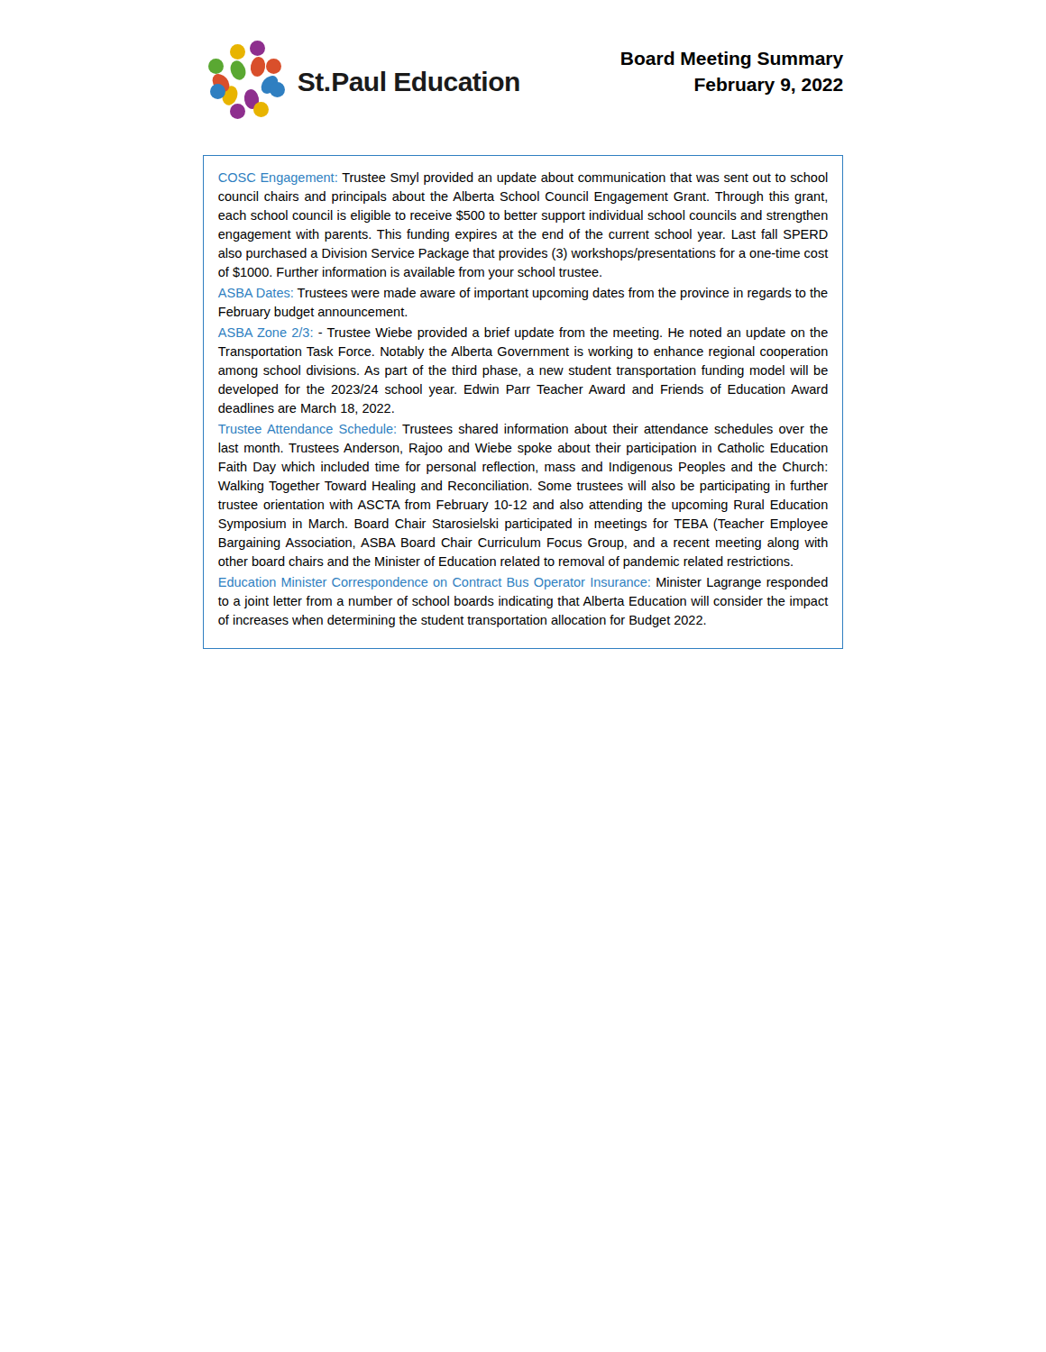St. Paul Education
Board Meeting Summary
February 9, 2022
COSC Engagement: Trustee Smyl provided an update about communication that was sent out to school council chairs and principals about the Alberta School Council Engagement Grant. Through this grant, each school council is eligible to receive $500 to better support individual school councils and strengthen engagement with parents. This funding expires at the end of the current school year. Last fall SPERD also purchased a Division Service Package that provides (3) workshops/presentations for a one-time cost of $1000. Further information is available from your school trustee.
ASBA Dates: Trustees were made aware of important upcoming dates from the province in regards to the February budget announcement.
ASBA Zone 2/3: - Trustee Wiebe provided a brief update from the meeting. He noted an update on the Transportation Task Force. Notably the Alberta Government is working to enhance regional cooperation among school divisions. As part of the third phase, a new student transportation funding model will be developed for the 2023/24 school year. Edwin Parr Teacher Award and Friends of Education Award deadlines are March 18, 2022.
Trustee Attendance Schedule: Trustees shared information about their attendance schedules over the last month. Trustees Anderson, Rajoo and Wiebe spoke about their participation in Catholic Education Faith Day which included time for personal reflection, mass and Indigenous Peoples and the Church: Walking Together Toward Healing and Reconciliation. Some trustees will also be participating in further trustee orientation with ASCTA from February 10-12 and also attending the upcoming Rural Education Symposium in March. Board Chair Starosielski participated in meetings for TEBA (Teacher Employee Bargaining Association, ASBA Board Chair Curriculum Focus Group, and a recent meeting along with other board chairs and the Minister of Education related to removal of pandemic related restrictions.
Education Minister Correspondence on Contract Bus Operator Insurance: Minister Lagrange responded to a joint letter from a number of school boards indicating that Alberta Education will consider the impact of increases when determining the student transportation allocation for Budget 2022.